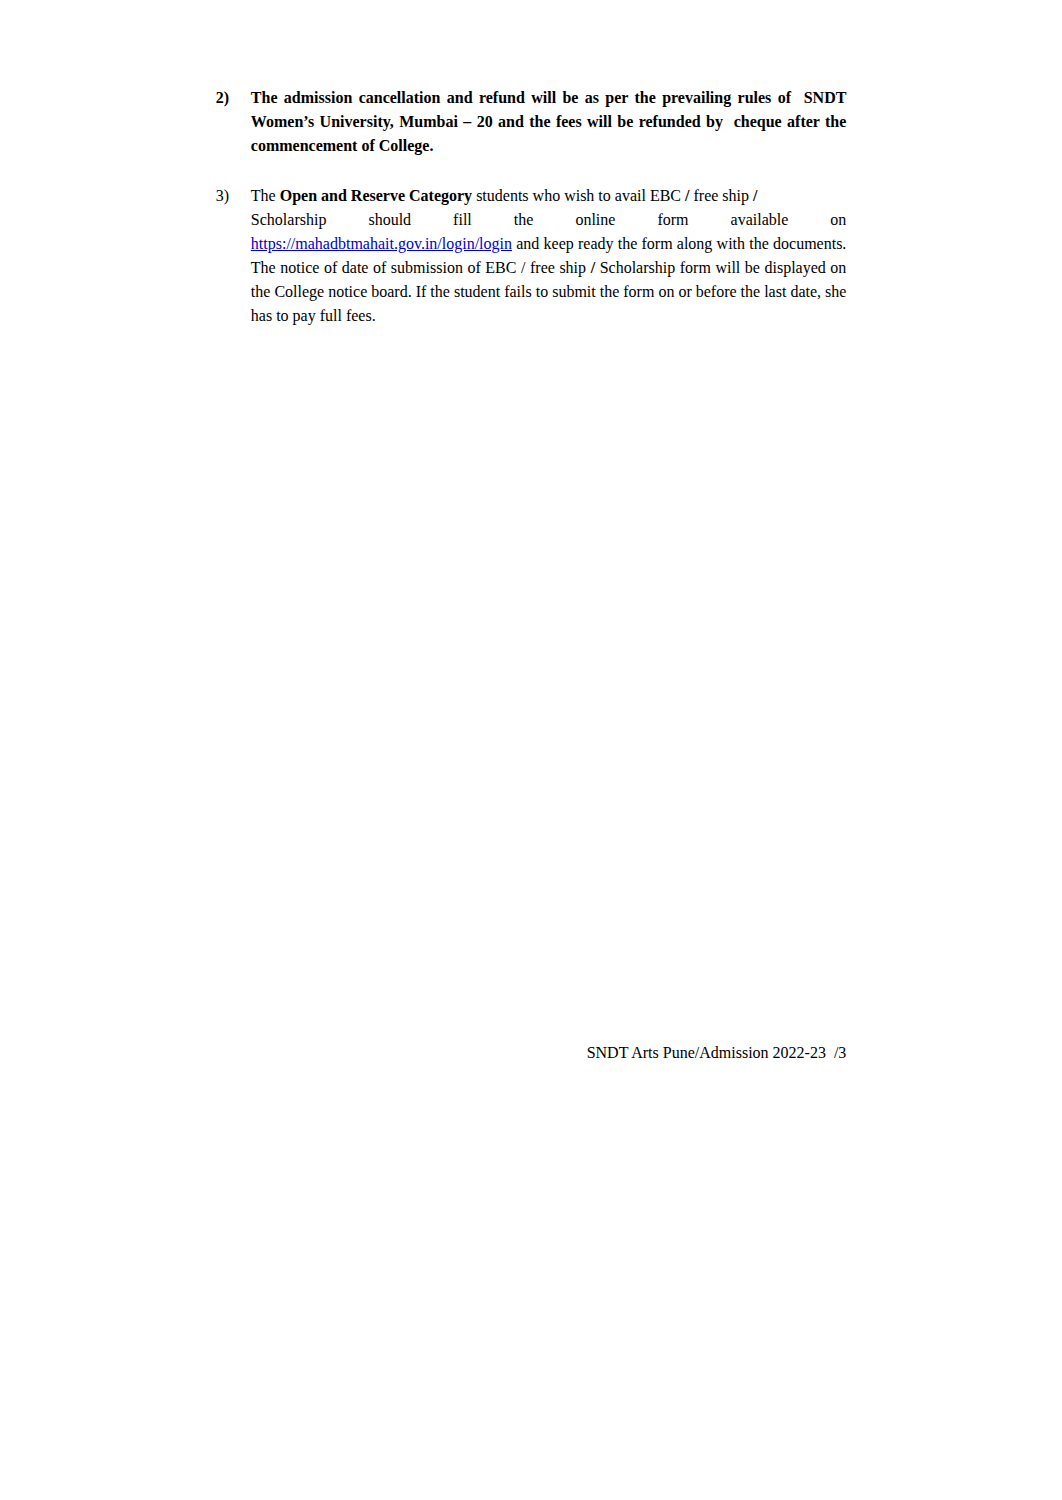2) The admission cancellation and refund will be as per the prevailing rules of SNDT Women’s University, Mumbai – 20 and the fees will be refunded by cheque after the commencement of College.
3) The Open and Reserve Category students who wish to avail EBC / free ship / Scholarship should fill the online form available on https://mahadbtmahait.gov.in/login/login and keep ready the form along with the documents. The notice of date of submission of EBC / free ship / Scholarship form will be displayed on the College notice board. If the student fails to submit the form on or before the last date, she has to pay full fees.
SNDT Arts Pune/Admission 2022-23 /3